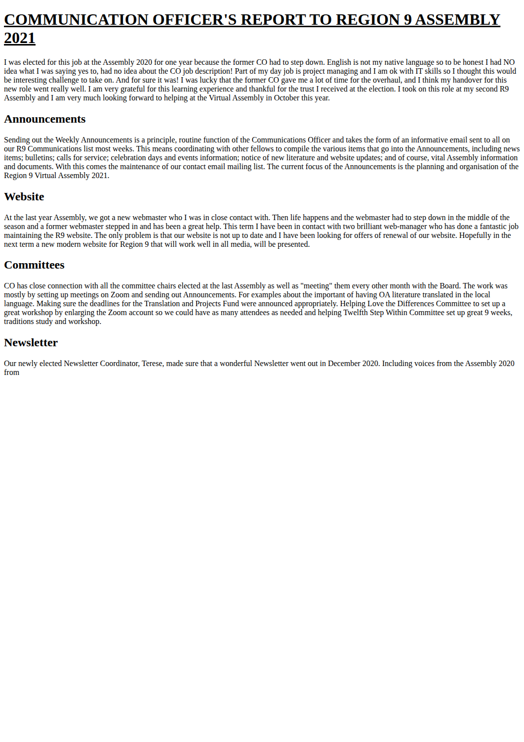COMMUNICATION OFFICER'S REPORT TO REGION 9 ASSEMBLY 2021
I was elected for this job at the Assembly 2020 for one year because the former CO had to step down. English is not my native language so to be honest I had NO idea what I was saying yes to, had no idea about the CO job description! Part of my day job is project managing and I am ok with IT skills so I thought this would be interesting challenge to take on. And for sure it was! I was lucky that the former CO gave me a lot of time for the overhaul, and I think my handover for this new role went really well. I am very grateful for this learning experience and thankful for the trust I received at the election. I took on this role at my second R9 Assembly and I am very much looking forward to helping at the Virtual Assembly in October this year.
Announcements
Sending out the Weekly Announcements is a principle, routine function of the Communications Officer and takes the form of an informative email sent to all on our R9 Communications list most weeks. This means coordinating with other fellows to compile the various items that go into the Announcements, including news items; bulletins; calls for service; celebration days and events information; notice of new literature and website updates; and of course, vital Assembly information and documents. With this comes the maintenance of our contact email mailing list. The current focus of the Announcements is the planning and organisation of the Region 9 Virtual Assembly 2021.
Website
At the last year Assembly, we got a new webmaster who I was in close contact with. Then life happens and the webmaster had to step down in the middle of the season and a former webmaster stepped in and has been a great help. This term I have been in contact with two brilliant web-manager who has done a fantastic job maintaining the R9 website. The only problem is that our website is not up to date and I have been looking for offers of renewal of our website. Hopefully in the next term a new modern website for Region 9 that will work well in all media, will be presented.
Committees
CO has close connection with all the committee chairs elected at the last Assembly as well as "meeting" them every other month with the Board. The work was mostly by setting up meetings on Zoom and sending out Announcements. For examples about the important of having OA literature translated in the local language. Making sure the deadlines for the Translation and Projects Fund were announced appropriately. Helping Love the Differences Committee to set up a great workshop by enlarging the Zoom account so we could have as many attendees as needed and helping Twelfth Step Within Committee set up great 9 weeks, traditions study and workshop.
Newsletter
Our newly elected Newsletter Coordinator, Terese, made sure that a wonderful Newsletter went out in December 2020. Including voices from the Assembly 2020 from